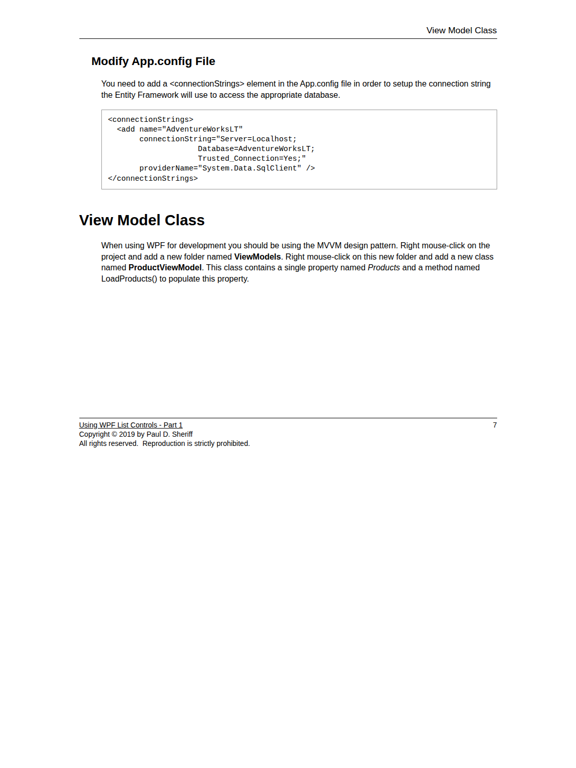View Model Class
Modify App.config File
You need to add a <connectionStrings> element in the App.config file in order to setup the connection string the Entity Framework will use to access the appropriate database.
<connectionStrings>
  <add name="AdventureWorksLT"
       connectionString="Server=Localhost;
                    Database=AdventureWorksLT;
                    Trusted_Connection=Yes;"
       providerName="System.Data.SqlClient" />
</connectionStrings>
View Model Class
When using WPF for development you should be using the MVVM design pattern. Right mouse-click on the project and add a new folder named ViewModels. Right mouse-click on this new folder and add a new class named ProductViewModel. This class contains a single property named Products and a method named LoadProducts() to populate this property.
7
Using WPF List Controls - Part 1
Copyright © 2019 by Paul D. Sheriff
All rights reserved. Reproduction is strictly prohibited.